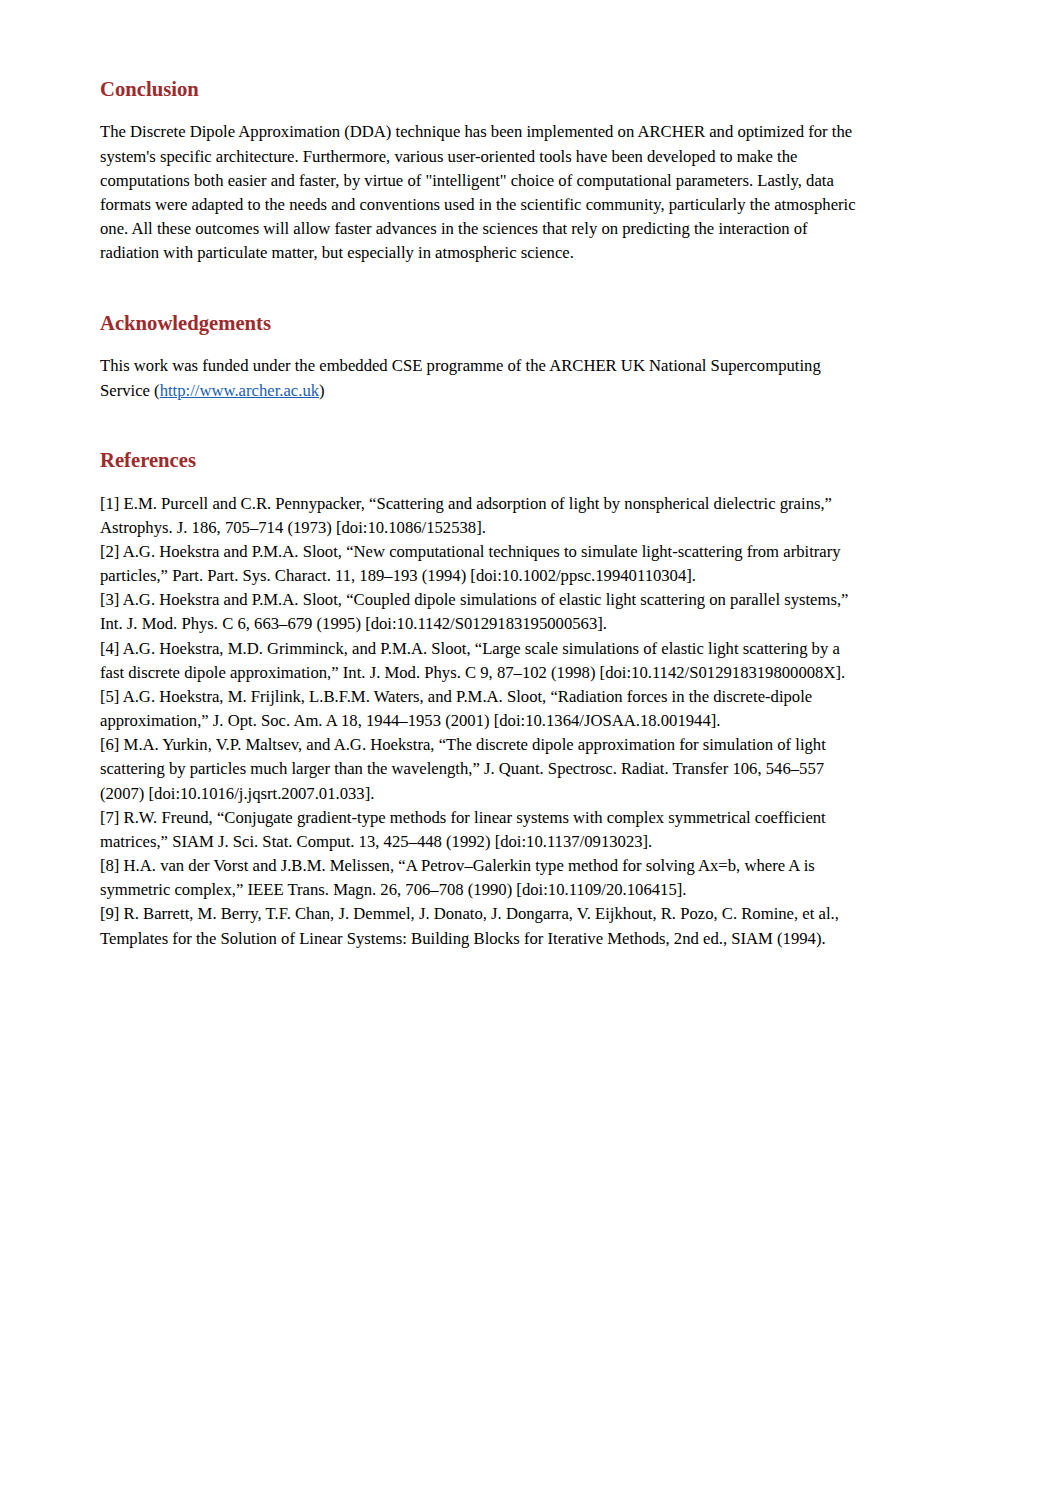Conclusion
The Discrete Dipole Approximation (DDA) technique has been implemented on ARCHER and optimized for the system's specific architecture. Furthermore, various user-oriented tools have been developed to make the computations both easier and faster, by virtue of "intelligent" choice of computational parameters. Lastly, data formats were adapted to the needs and conventions used in the scientific community, particularly the atmospheric one. All these outcomes will allow faster advances in the sciences that rely on predicting the interaction of radiation with particulate matter, but especially in atmospheric science.
Acknowledgements
This work was funded under the embedded CSE programme of the ARCHER UK National Supercomputing Service (http://www.archer.ac.uk)
References
[1] E.M. Purcell and C.R. Pennypacker, “Scattering and adsorption of light by nonspherical dielectric grains,” Astrophys. J. 186, 705–714 (1973) [doi:10.1086/152538].
[2] A.G. Hoekstra and P.M.A. Sloot, “New computational techniques to simulate light-scattering from arbitrary particles,” Part. Part. Sys. Charact. 11, 189–193 (1994) [doi:10.1002/ppsc.19940110304].
[3] A.G. Hoekstra and P.M.A. Sloot, “Coupled dipole simulations of elastic light scattering on parallel systems,” Int. J. Mod. Phys. C 6, 663–679 (1995) [doi:10.1142/S0129183195000563].
[4] A.G. Hoekstra, M.D. Grimminck, and P.M.A. Sloot, “Large scale simulations of elastic light scattering by a fast discrete dipole approximation,” Int. J. Mod. Phys. C 9, 87–102 (1998) [doi:10.1142/S012918319800008X].
[5] A.G. Hoekstra, M. Frijlink, L.B.F.M. Waters, and P.M.A. Sloot, “Radiation forces in the discrete-dipole approximation,” J. Opt. Soc. Am. A 18, 1944–1953 (2001) [doi:10.1364/JOSAA.18.001944].
[6] M.A. Yurkin, V.P. Maltsev, and A.G. Hoekstra, “The discrete dipole approximation for simulation of light scattering by particles much larger than the wavelength,” J. Quant. Spectrosc. Radiat. Transfer 106, 546–557 (2007) [doi:10.1016/j.jqsrt.2007.01.033].
[7] R.W. Freund, “Conjugate gradient-type methods for linear systems with complex symmetrical coefficient matrices,” SIAM J. Sci. Stat. Comput. 13, 425–448 (1992) [doi:10.1137/0913023].
[8] H.A. van der Vorst and J.B.M. Melissen, “A Petrov–Galerkin type method for solving Ax=b, where A is symmetric complex,” IEEE Trans. Magn. 26, 706–708 (1990) [doi:10.1109/20.106415].
[9] R. Barrett, M. Berry, T.F. Chan, J. Demmel, J. Donato, J. Dongarra, V. Eijkhout, R. Pozo, C. Romine, et al., Templates for the Solution of Linear Systems: Building Blocks for Iterative Methods, 2nd ed., SIAM (1994).